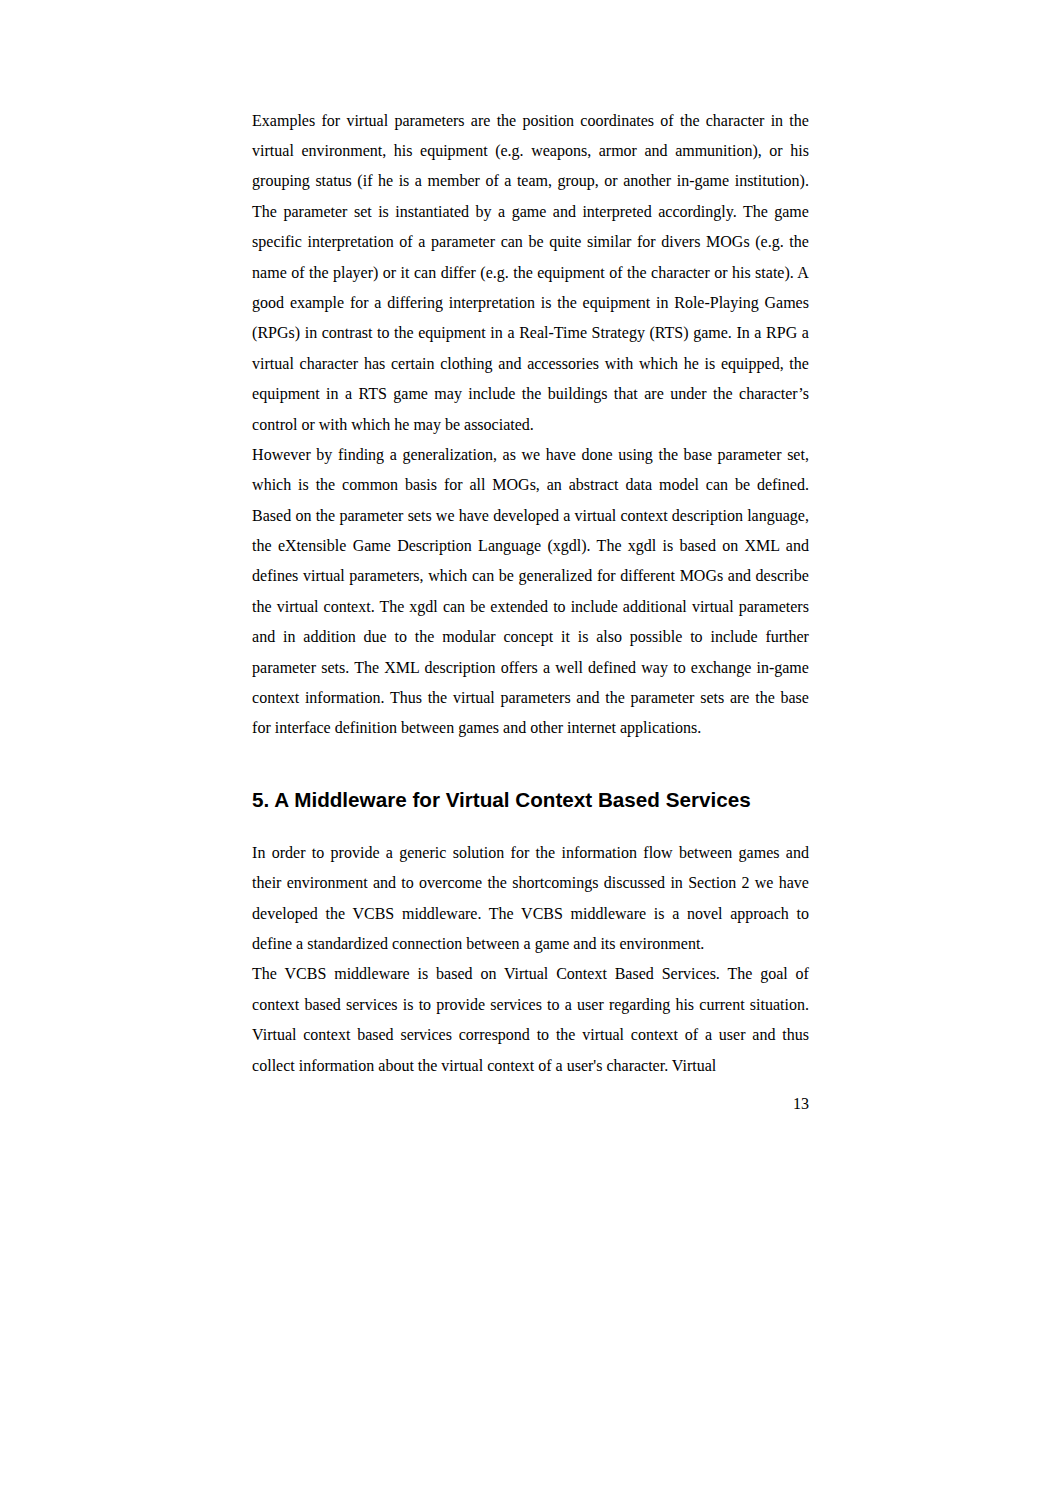Examples for virtual parameters are the position coordinates of the character in the virtual environment, his equipment (e.g. weapons, armor and ammunition), or his grouping status (if he is a member of a team, group, or another in-game institution). The parameter set is instantiated by a game and interpreted accordingly. The game specific interpretation of a parameter can be quite similar for divers MOGs (e.g. the name of the player) or it can differ (e.g. the equipment of the character or his state). A good example for a differing interpretation is the equipment in Role-Playing Games (RPGs) in contrast to the equipment in a Real-Time Strategy (RTS) game. In a RPG a virtual character has certain clothing and accessories with which he is equipped, the equipment in a RTS game may include the buildings that are under the character’s control or with which he may be associated.
However by finding a generalization, as we have done using the base parameter set, which is the common basis for all MOGs, an abstract data model can be defined. Based on the parameter sets we have developed a virtual context description language, the eXtensible Game Description Language (xgdl). The xgdl is based on XML and defines virtual parameters, which can be generalized for different MOGs and describe the virtual context. The xgdl can be extended to include additional virtual parameters and in addition due to the modular concept it is also possible to include further parameter sets. The XML description offers a well defined way to exchange in-game context information. Thus the virtual parameters and the parameter sets are the base for interface definition between games and other internet applications.
5. A Middleware for Virtual Context Based Services
In order to provide a generic solution for the information flow between games and their environment and to overcome the shortcomings discussed in Section 2 we have developed the VCBS middleware. The VCBS middleware is a novel approach to define a standardized connection between a game and its environment.
The VCBS middleware is based on Virtual Context Based Services. The goal of context based services is to provide services to a user regarding his current situation. Virtual context based services correspond to the virtual context of a user and thus collect information about the virtual context of a user's character. Virtual
13